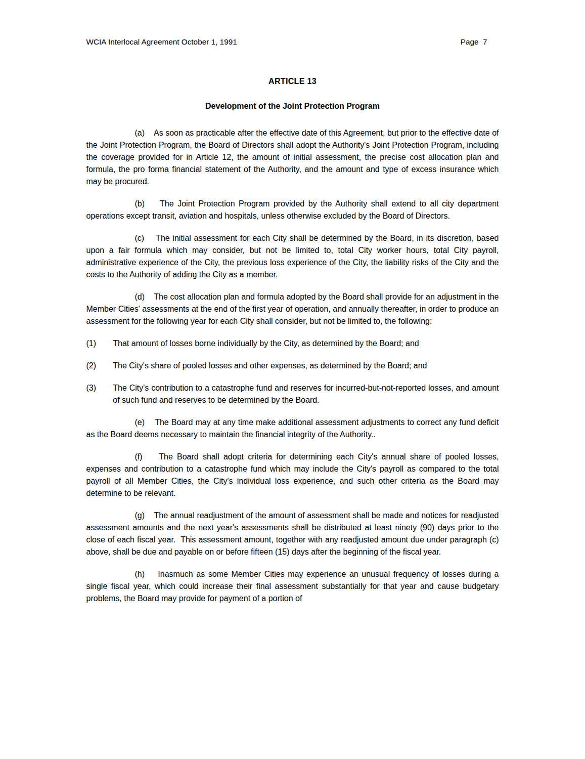WCIA Interlocal Agreement October 1, 1991 Page 7
ARTICLE 13
Development of the Joint Protection Program
(a) As soon as practicable after the effective date of this Agreement, but prior to the effective date of the Joint Protection Program, the Board of Directors shall adopt the Authority's Joint Protection Program, including the coverage provided for in Article 12, the amount of initial assessment, the precise cost allocation plan and formula, the pro forma financial statement of the Authority, and the amount and type of excess insurance which may be procured.
(b) The Joint Protection Program provided by the Authority shall extend to all city department operations except transit, aviation and hospitals, unless otherwise excluded by the Board of Directors.
(c) The initial assessment for each City shall be determined by the Board, in its discretion, based upon a fair formula which may consider, but not be limited to, total City worker hours, total City payroll, administrative experience of the City, the previous loss experience of the City, the liability risks of the City and the costs to the Authority of adding the City as a member.
(d) The cost allocation plan and formula adopted by the Board shall provide for an adjustment in the Member Cities' assessments at the end of the first year of operation, and annually thereafter, in order to produce an assessment for the following year for each City shall consider, but not be limited to, the following:
(1) That amount of losses borne individually by the City, as determined by the Board; and
(2) The City's share of pooled losses and other expenses, as determined by the Board; and
(3) The City's contribution to a catastrophe fund and reserves for incurred-but-not-reported losses, and amount of such fund and reserves to be determined by the Board.
(e) The Board may at any time make additional assessment adjustments to correct any fund deficit as the Board deems necessary to maintain the financial integrity of the Authority..
(f) The Board shall adopt criteria for determining each City's annual share of pooled losses, expenses and contribution to a catastrophe fund which may include the City's payroll as compared to the total payroll of all Member Cities, the City's individual loss experience, and such other criteria as the Board may determine to be relevant.
(g) The annual readjustment of the amount of assessment shall be made and notices for readjusted assessment amounts and the next year's assessments shall be distributed at least ninety (90) days prior to the close of each fiscal year. This assessment amount, together with any readjusted amount due under paragraph (c) above, shall be due and payable on or before fifteen (15) days after the beginning of the fiscal year.
(h) Inasmuch as some Member Cities may experience an unusual frequency of losses during a single fiscal year, which could increase their final assessment substantially for that year and cause budgetary problems, the Board may provide for payment of a portion of